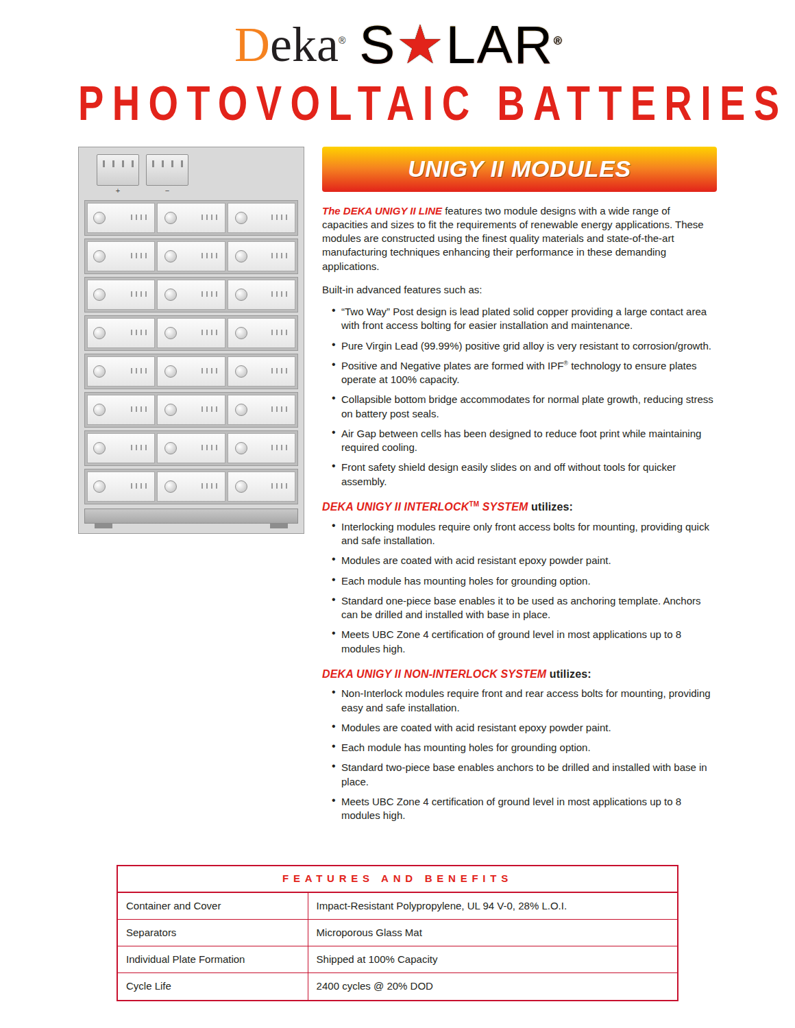Deka®
S★LAR®
PHOTOVOLTAIC BATTERIES
+
−
UNIGY II MODULES
The DEKA UNIGY II LINE features two module designs with a wide range of capacities and sizes to fit the requirements of renewable energy applications. These modules are constructed using the finest quality materials and state-of-the-art manufacturing techniques enhancing their performance in these demanding applications.
Built-in advanced features such as:
“Two Way” Post design is lead plated solid copper providing a large contact area with front access bolting for easier installation and maintenance.
Pure Virgin Lead (99.99%) positive grid alloy is very resistant to corrosion/growth.
Positive and Negative plates are formed with IPF® technology to ensure plates operate at 100% capacity.
Collapsible bottom bridge accommodates for normal plate growth, reducing stress on battery post seals.
Air Gap between cells has been designed to reduce foot print while maintaining required cooling.
Front safety shield design easily slides on and off without tools for quicker assembly.
DEKA UNIGY II INTERLOCKTM SYSTEM utilizes:
Interlocking modules require only front access bolts for mounting, providing quick and safe installation.
Modules are coated with acid resistant epoxy powder paint.
Each module has mounting holes for grounding option.
Standard one-piece base enables it to be used as anchoring template. Anchors can be drilled and installed with base in place.
Meets UBC Zone 4 certification of ground level in most applications up to 8 modules high.
DEKA UNIGY II NON-INTERLOCK SYSTEM utilizes:
Non-Interlock modules require front and rear access bolts for mounting, providing easy and safe installation.
Modules are coated with acid resistant epoxy powder paint.
Each module has mounting holes for grounding option.
Standard two-piece base enables anchors to be drilled and installed with base in place.
Meets UBC Zone 4 certification of ground level in most applications up to 8 modules high.
FEATURES AND BENEFITS
| Container and Cover | Impact-Resistant Polypropylene, UL 94 V-0, 28% L.O.I. |
| Separators | Microporous Glass Mat |
| Individual Plate Formation | Shipped at 100% Capacity |
| Cycle Life | 2400 cycles @ 20% DOD |